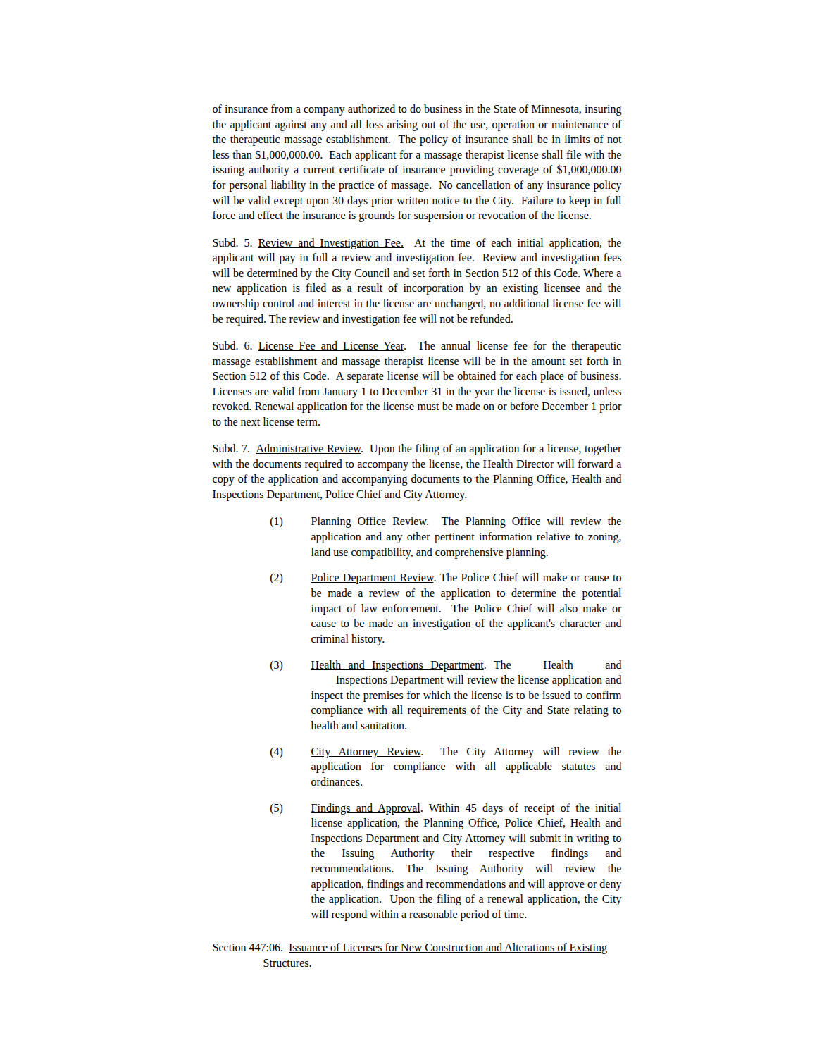of insurance from a company authorized to do business in the State of Minnesota, insuring the applicant against any and all loss arising out of the use, operation or maintenance of the therapeutic massage establishment. The policy of insurance shall be in limits of not less than $1,000,000.00. Each applicant for a massage therapist license shall file with the issuing authority a current certificate of insurance providing coverage of $1,000,000.00 for personal liability in the practice of massage. No cancellation of any insurance policy will be valid except upon 30 days prior written notice to the City. Failure to keep in full force and effect the insurance is grounds for suspension or revocation of the license.
Subd. 5. Review and Investigation Fee. At the time of each initial application, the applicant will pay in full a review and investigation fee. Review and investigation fees will be determined by the City Council and set forth in Section 512 of this Code. Where a new application is filed as a result of incorporation by an existing licensee and the ownership control and interest in the license are unchanged, no additional license fee will be required. The review and investigation fee will not be refunded.
Subd. 6. License Fee and License Year. The annual license fee for the therapeutic massage establishment and massage therapist license will be in the amount set forth in Section 512 of this Code. A separate license will be obtained for each place of business. Licenses are valid from January 1 to December 31 in the year the license is issued, unless revoked. Renewal application for the license must be made on or before December 1 prior to the next license term.
Subd. 7. Administrative Review. Upon the filing of an application for a license, together with the documents required to accompany the license, the Health Director will forward a copy of the application and accompanying documents to the Planning Office, Health and Inspections Department, Police Chief and City Attorney.
(1) Planning Office Review. The Planning Office will review the application and any other pertinent information relative to zoning, land use compatibility, and comprehensive planning.
(2) Police Department Review. The Police Chief will make or cause to be made a review of the application to determine the potential impact of law enforcement. The Police Chief will also make or cause to be made an investigation of the applicant's character and criminal history.
(3) Health and Inspections Department. The Health and Inspections Department will review the license application and inspect the premises for which the license is to be issued to confirm compliance with all requirements of the City and State relating to health and sanitation.
(4) City Attorney Review. The City Attorney will review the application for compliance with all applicable statutes and ordinances.
(5) Findings and Approval. Within 45 days of receipt of the initial license application, the Planning Office, Police Chief, Health and Inspections Department and City Attorney will submit in writing to the Issuing Authority their respective findings and recommendations. The Issuing Authority will review the application, findings and recommendations and will approve or deny the application. Upon the filing of a renewal application, the City will respond within a reasonable period of time.
Section 447:06. Issuance of Licenses for New Construction and Alterations of Existing Structures.